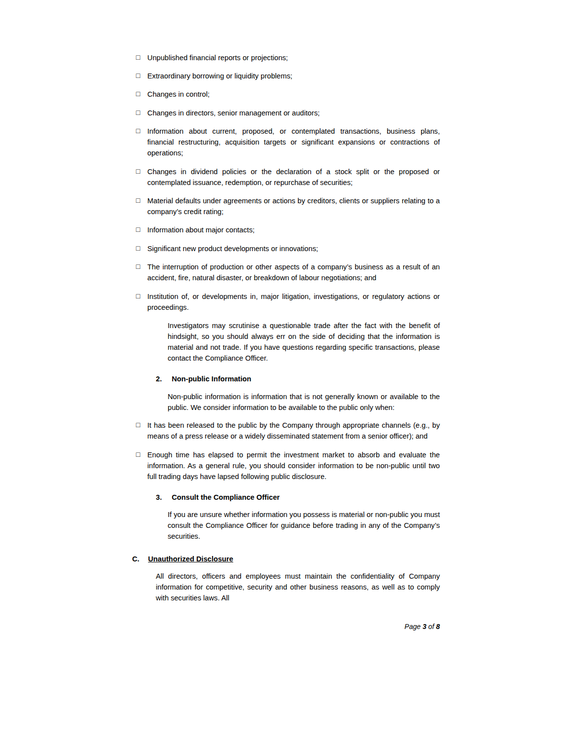Unpublished financial reports or projections;
Extraordinary borrowing or liquidity problems;
Changes in control;
Changes in directors, senior management or auditors;
Information about current, proposed, or contemplated transactions, business plans, financial restructuring, acquisition targets or significant expansions or contractions of operations;
Changes in dividend policies or the declaration of a stock split or the proposed or contemplated issuance, redemption, or repurchase of securities;
Material defaults under agreements or actions by creditors, clients or suppliers relating to a company’s credit rating;
Information about major contacts;
Significant new product developments or innovations;
The interruption of production or other aspects of a company’s business as a result of an accident, fire, natural disaster, or breakdown of labour negotiations; and
Institution of, or developments in, major litigation, investigations, or regulatory actions or proceedings.
Investigators may scrutinise a questionable trade after the fact with the benefit of hindsight, so you should always err on the side of deciding that the information is material and not trade. If you have questions regarding specific transactions, please contact the Compliance Officer.
2. Non-public Information
Non-public information is information that is not generally known or available to the public. We consider information to be available to the public only when:
It has been released to the public by the Company through appropriate channels (e.g., by means of a press release or a widely disseminated statement from a senior officer); and
Enough time has elapsed to permit the investment market to absorb and evaluate the information. As a general rule, you should consider information to be non-public until two full trading days have lapsed following public disclosure.
3. Consult the Compliance Officer
If you are unsure whether information you possess is material or non-public you must consult the Compliance Officer for guidance before trading in any of the Company’s securities.
C. Unauthorized Disclosure
All directors, officers and employees must maintain the confidentiality of Company information for competitive, security and other business reasons, as well as to comply with securities laws. All
Page 3 of 8